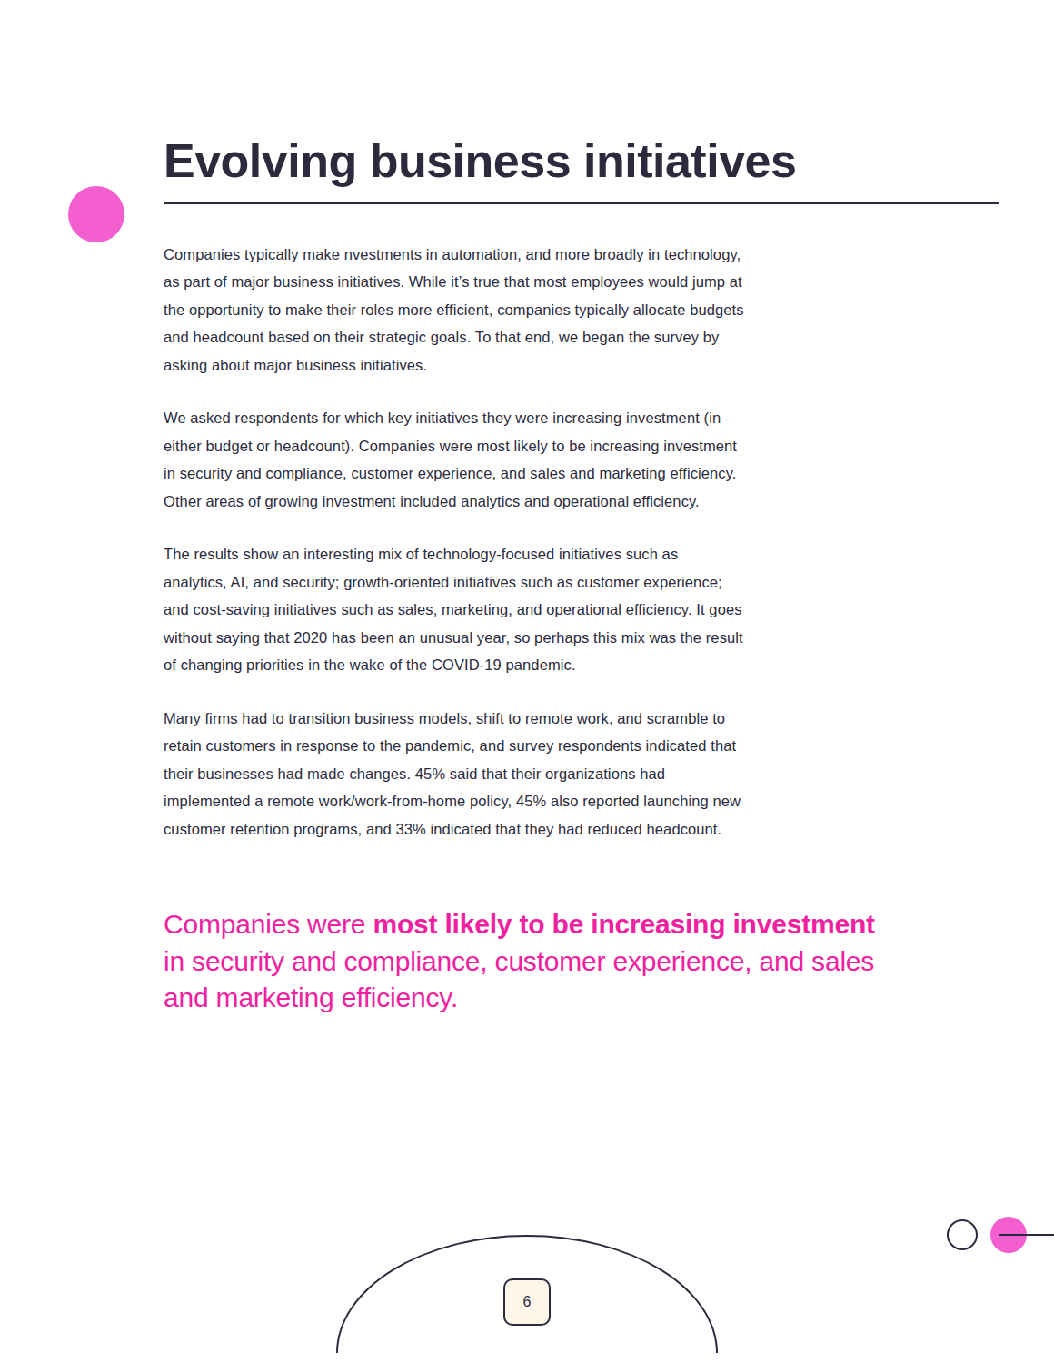Evolving business initiatives
Companies typically make nvestments in automation, and more broadly in technology, as part of major business initiatives. While it’s true that most employees would jump at the opportunity to make their roles more efficient, companies typically allocate budgets and headcount based on their strategic goals. To that end, we began the survey by asking about major business initiatives.
We asked respondents for which key initiatives they were increasing investment (in either budget or headcount). Companies were most likely to be increasing investment in security and compliance, customer experience, and sales and marketing efficiency. Other areas of growing investment included analytics and operational efficiency.
The results show an interesting mix of technology-focused initiatives such as analytics, AI, and security; growth-oriented initiatives such as customer experience; and cost-saving initiatives such as sales, marketing, and operational efficiency. It goes without saying that 2020 has been an unusual year, so perhaps this mix was the result of changing priorities in the wake of the COVID-19 pandemic.
Many firms had to transition business models, shift to remote work, and scramble to retain customers in response to the pandemic, and survey respondents indicated that their businesses had made changes. 45% said that their organizations had implemented a remote work/work-from-home policy, 45% also reported launching new customer retention programs, and 33% indicated that they had reduced headcount.
Companies were most likely to be increasing investment in security and compliance, customer experience, and sales and marketing efficiency.
6